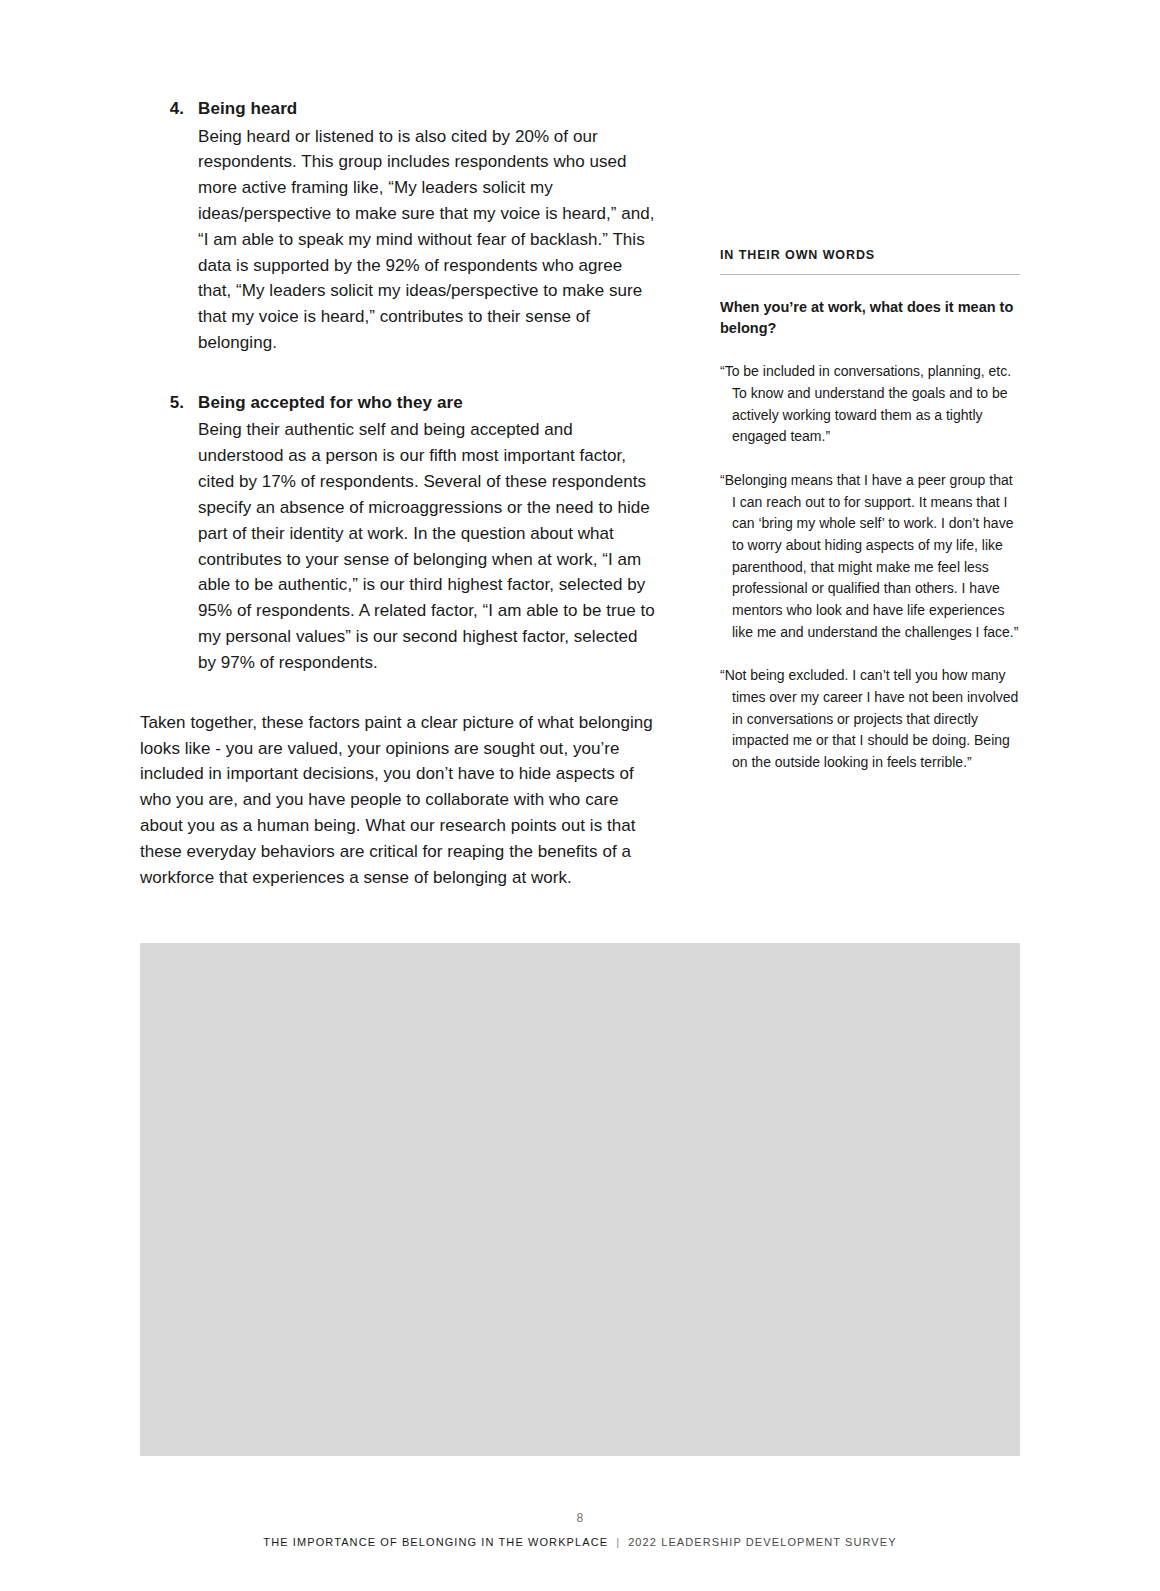4.
Being heard
Being heard or listened to is also cited by 20% of our respondents. This group includes respondents who used more active framing like, “My leaders solicit my ideas/perspective to make sure that my voice is heard,” and, “I am able to speak my mind without fear of backlash.” This data is supported by the 92% of respondents who agree that, “My leaders solicit my ideas/perspective to make sure that my voice is heard,” contributes to their sense of belonging.
5.
Being accepted for who they are
Being their authentic self and being accepted and understood as a person is our fifth most important factor, cited by 17% of respondents. Several of these respondents specify an absence of microaggressions or the need to hide part of their identity at work. In the question about what contributes to your sense of belonging when at work, “I am able to be authentic,” is our third highest factor, selected by 95% of respondents. A related factor, “I am able to be true to my personal values” is our second highest factor, selected by 97% of respondents.
Taken together, these factors paint a clear picture of what belonging looks like - you are valued, your opinions are sought out, you’re included in important decisions, you don’t have to hide aspects of who you are, and you have people to collaborate with who care about you as a human being. What our research points out is that these everyday behaviors are critical for reaping the benefits of a workforce that experiences a sense of belonging at work.
In their own words
When you’re at work, what does it mean to belong?
“To be included in conversations, planning, etc. To know and understand the goals and to be actively working toward them as a tightly engaged team.”
“Belonging means that I have a peer group that I can reach out to for support. It means that I can ‘bring my whole self’ to work. I don’t have to worry about hiding aspects of my life, like parenthood, that might make me feel less professional or qualified than others. I have mentors who look and have life experiences like me and understand the challenges I face.”
“Not being excluded. I can’t tell you how many times over my career I have not been involved in conversations or projects that directly impacted me or that I should be doing. Being on the outside looking in feels terrible.”
8
The Importance of Belonging in the Workplace|2022 Leadership Development Survey